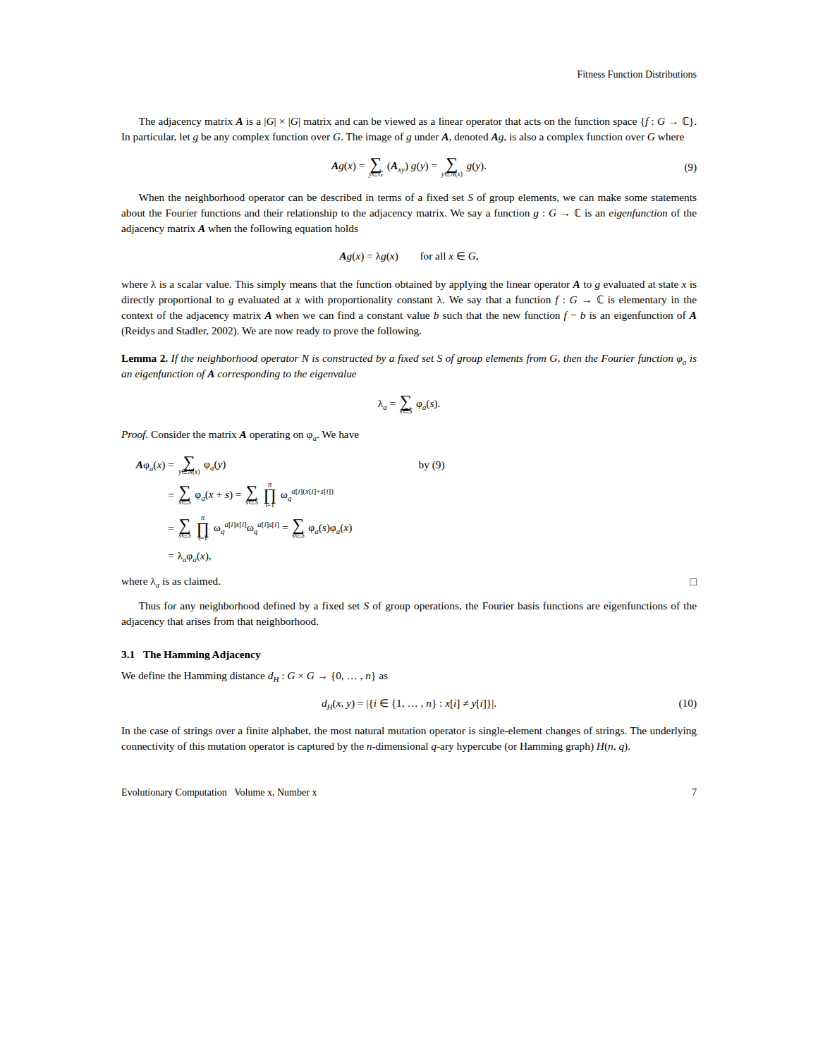Fitness Function Distributions
The adjacency matrix A is a |G| × |G| matrix and can be viewed as a linear operator that acts on the function space {f : G → ℂ}. In particular, let g be any complex function over G. The image of g under A, denoted Ag, is also a complex function over G where
Ag(x) = ∑y∈G (Axy) g(y) = ∑y∈N(x) g(y). (9)
When the neighborhood operator can be described in terms of a fixed set S of group elements, we can make some statements about the Fourier functions and their relationship to the adjacency matrix. We say a function g : G → ℂ is an eigenfunction of the adjacency matrix A when the following equation holds
Ag(x) = λg(x) for all x ∈ G,
where λ is a scalar value. This simply means that the function obtained by applying the linear operator A to g evaluated at state x is directly proportional to g evaluated at x with proportionality constant λ. We say that a function f : G → ℂ is elementary in the context of the adjacency matrix A when we can find a constant value b such that the new function f − b is an eigenfunction of A (Reidys and Stadler, 2002). We are now ready to prove the following.
Lemma 2. If the neighborhood operator N is constructed by a fixed set S of group elements from G, then the Fourier function φa is an eigenfunction of A corresponding to the eigenvalue
λa = ∑s∈S φa(s).
Proof. Consider the matrix A operating on φa. We have
| A φ a ( x ) = | ∑ y ∈ N ( x ) φ a ( y ) | by (9) |
| = | ∑ s ∈ S φ a ( x + s ) = ∑ s ∈ S n ∏ i =1 ω q a [ i ]( x [ i ]+ s [ i ]) | |
| = | ∑ s ∈ S n ∏ i =1 ω q a [ i ] x [ i ] ω q a [ i ] s [ i ] = ∑ s ∈ S φ a ( s )φ a ( x ) | |
| = | λ a φ a ( x ), | |
where λa is as claimed. □
Thus for any neighborhood defined by a fixed set S of group operations, the Fourier basis functions are eigenfunctions of the adjacency that arises from that neighborhood.
3.1 The Hamming Adjacency
We define the Hamming distance dH : G × G → {0, … , n} as
dH(x, y) = |{i ∈ {1, … , n} : x[i] ≠ y[i]}|. (10)
In the case of strings over a finite alphabet, the most natural mutation operator is single-element changes of strings. The underlying connectivity of this mutation operator is captured by the n-dimensional q-ary hypercube (or Hamming graph) H(n, q).
Evolutionary Computation Volume x, Number x 7